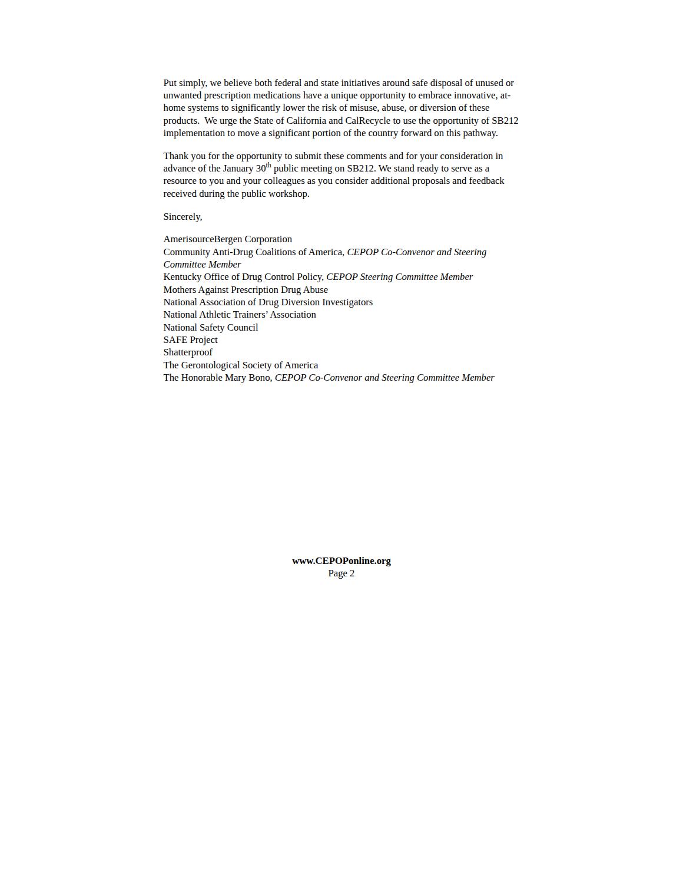Put simply, we believe both federal and state initiatives around safe disposal of unused or unwanted prescription medications have a unique opportunity to embrace innovative, at-home systems to significantly lower the risk of misuse, abuse, or diversion of these products. We urge the State of California and CalRecycle to use the opportunity of SB212 implementation to move a significant portion of the country forward on this pathway.
Thank you for the opportunity to submit these comments and for your consideration in advance of the January 30th public meeting on SB212. We stand ready to serve as a resource to you and your colleagues as you consider additional proposals and feedback received during the public workshop.
Sincerely,
AmerisourceBergen Corporation
Community Anti-Drug Coalitions of America, CEPOP Co-Convenor and Steering Committee Member
Kentucky Office of Drug Control Policy, CEPOP Steering Committee Member
Mothers Against Prescription Drug Abuse
National Association of Drug Diversion Investigators
National Athletic Trainers’ Association
National Safety Council
SAFE Project
Shatterproof
The Gerontological Society of America
The Honorable Mary Bono, CEPOP Co-Convenor and Steering Committee Member
www.CEPOPonline.org
Page 2